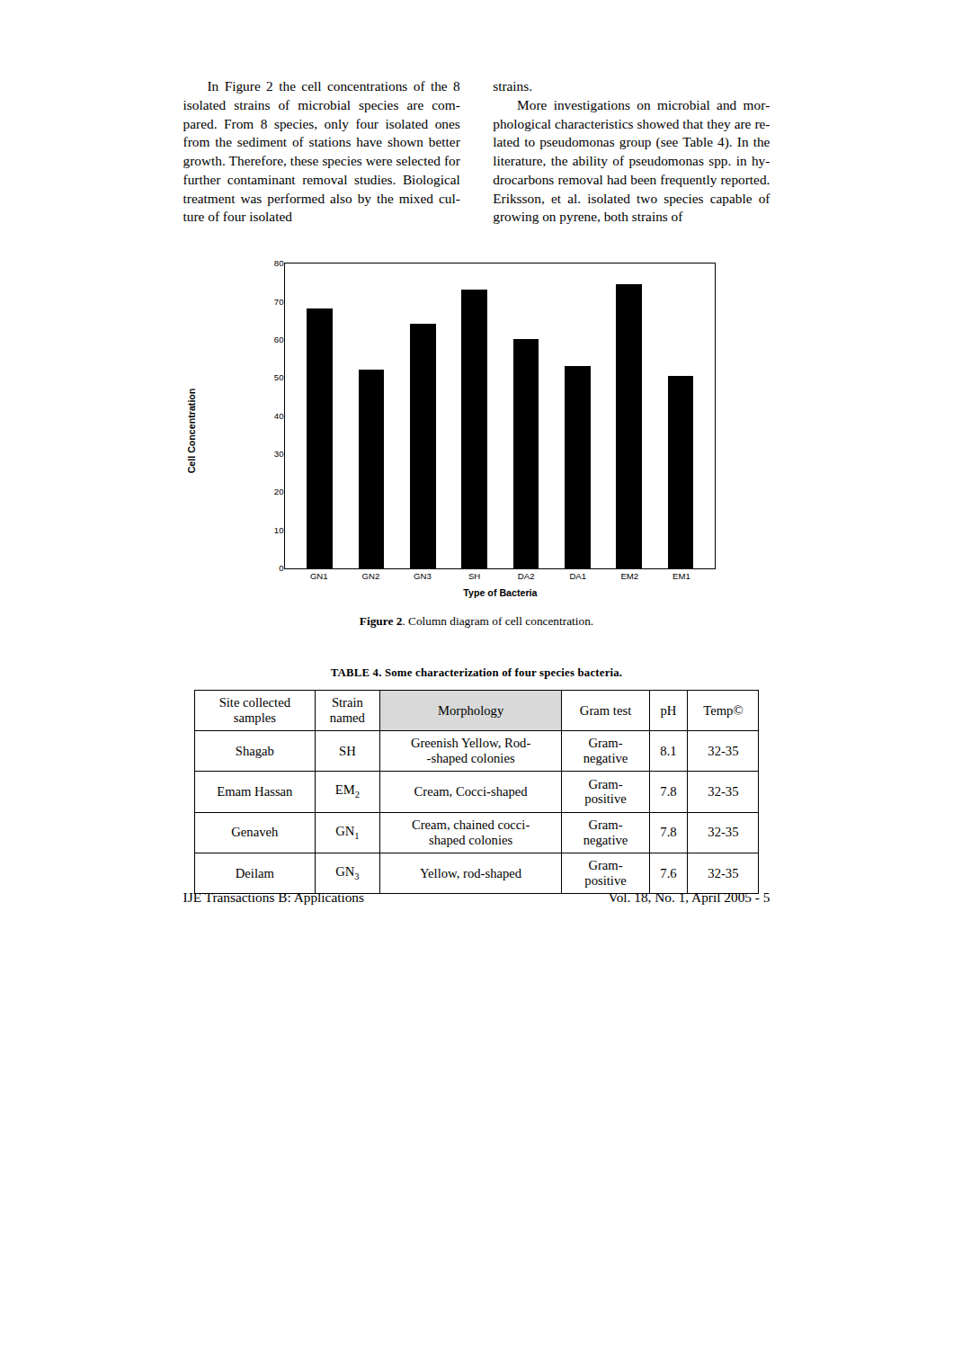In Figure 2 the cell concentrations of the 8 isolated strains of microbial species are compared. From 8 species, only four isolated ones from the sediment of stations have shown better growth. Therefore, these species were selected for further contaminant removal studies. Biological treatment was performed also by the mixed culture of four isolated
strains.
More investigations on microbial and morphological characteristics showed that they are related to pseudomonas group (see Table 4). In the literature, the ability of pseudomonas spp. in hydrocarbons removal had been frequently reported. Eriksson, et al. isolated two species capable of growing on pyrene, both strains of
Cell Concentration
80 70 60 50 40 30 20 10 0
GN1 GN2 GN3 SH DA2 DA1 EM2 EM1
Type of Bacteria
Figure 2. Column diagram of cell concentration.
TABLE 4. Some characterization of four species bacteria.
| Site collected samples | Strain named | Morphology | Gram test | pH | Temp© |
| --- | --- | --- | --- | --- | --- |
| Shagab | SH | Greenish Yellow, Rod- -shaped colonies | Gram- negative | 8.1 | 32-35 |
| Emam Hassan | EM 2 | Cream, Cocci-shaped | Gram- positive | 7.8 | 32-35 |
| Genaveh | GN 1 | Cream, chained cocci- shaped colonies | Gram- negative | 7.8 | 32-35 |
| Deilam | GN 3 | Yellow, rod-shaped | Gram- positive | 7.6 | 32-35 |
IJE Transactions B: Applications
Vol. 18, No. 1, April 2005 - 5